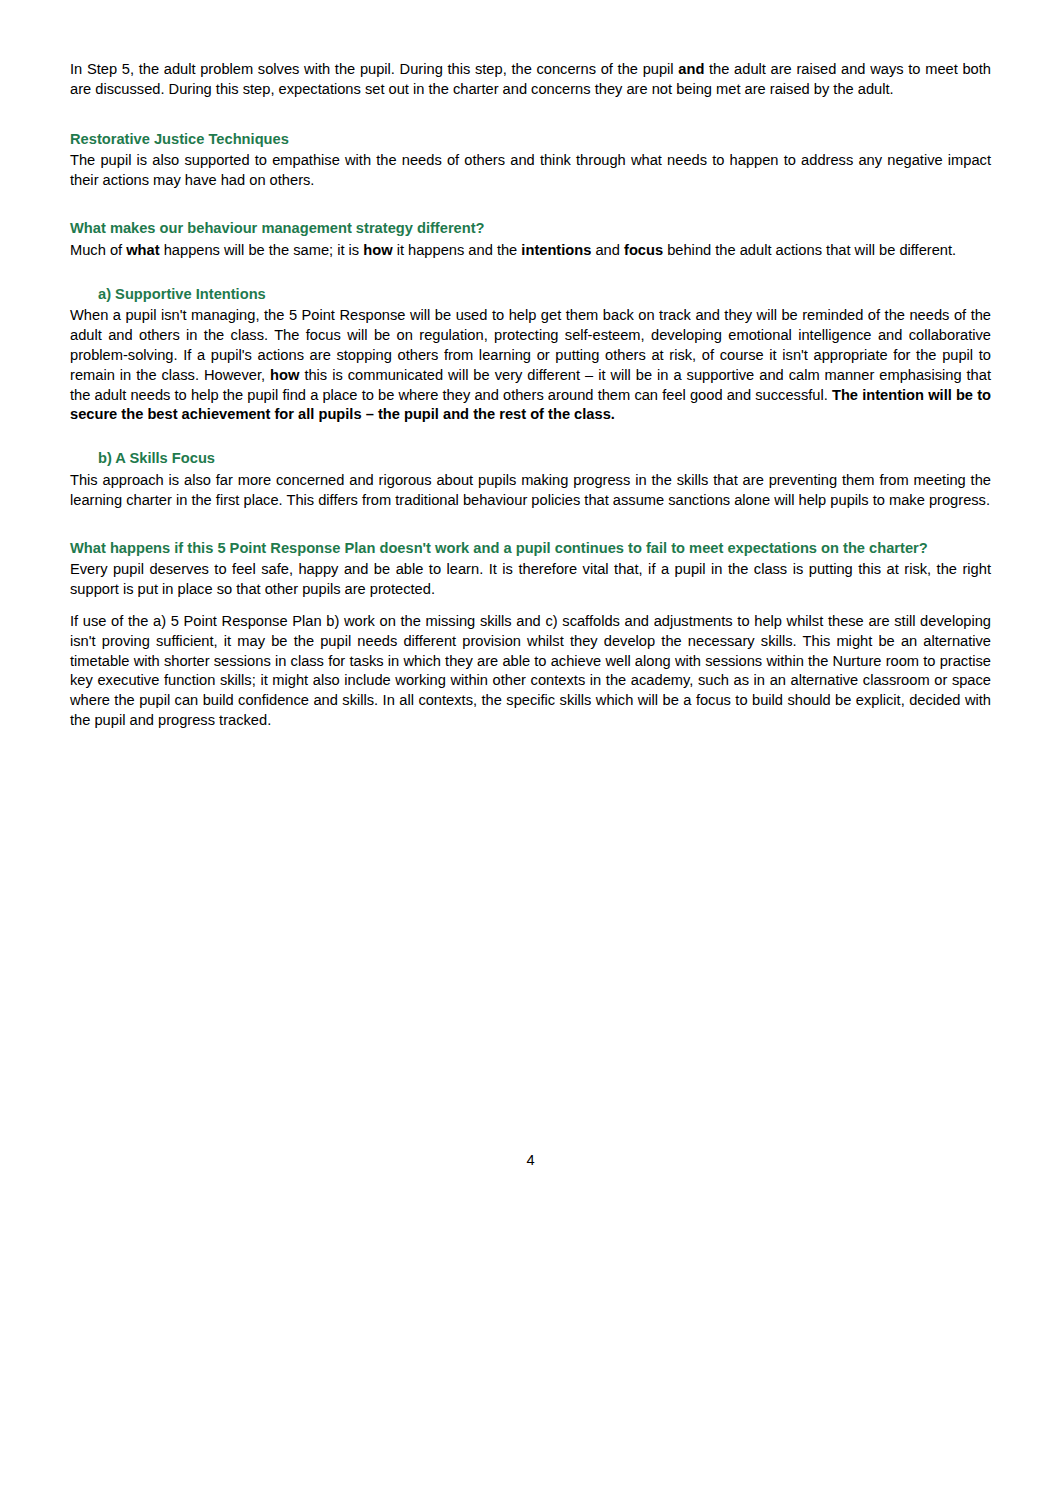In Step 5, the adult problem solves with the pupil. During this step, the concerns of the pupil and the adult are raised and ways to meet both are discussed. During this step, expectations set out in the charter and concerns they are not being met are raised by the adult.
Restorative Justice Techniques
The pupil is also supported to empathise with the needs of others and think through what needs to happen to address any negative impact their actions may have had on others.
What makes our behaviour management strategy different?
Much of what happens will be the same; it is how it happens and the intentions and focus behind the adult actions that will be different.
a) Supportive Intentions
When a pupil isn't managing, the 5 Point Response will be used to help get them back on track and they will be reminded of the needs of the adult and others in the class. The focus will be on regulation, protecting self-esteem, developing emotional intelligence and collaborative problem-solving. If a pupil's actions are stopping others from learning or putting others at risk, of course it isn't appropriate for the pupil to remain in the class. However, how this is communicated will be very different – it will be in a supportive and calm manner emphasising that the adult needs to help the pupil find a place to be where they and others around them can feel good and successful. The intention will be to secure the best achievement for all pupils – the pupil and the rest of the class.
b) A Skills Focus
This approach is also far more concerned and rigorous about pupils making progress in the skills that are preventing them from meeting the learning charter in the first place. This differs from traditional behaviour policies that assume sanctions alone will help pupils to make progress.
What happens if this 5 Point Response Plan doesn't work and a pupil continues to fail to meet expectations on the charter?
Every pupil deserves to feel safe, happy and be able to learn. It is therefore vital that, if a pupil in the class is putting this at risk, the right support is put in place so that other pupils are protected.
If use of the a) 5 Point Response Plan b) work on the missing skills and c) scaffolds and adjustments to help whilst these are still developing isn't proving sufficient, it may be the pupil needs different provision whilst they develop the necessary skills. This might be an alternative timetable with shorter sessions in class for tasks in which they are able to achieve well along with sessions within the Nurture room to practise key executive function skills; it might also include working within other contexts in the academy, such as in an alternative classroom or space where the pupil can build confidence and skills. In all contexts, the specific skills which will be a focus to build should be explicit, decided with the pupil and progress tracked.
4